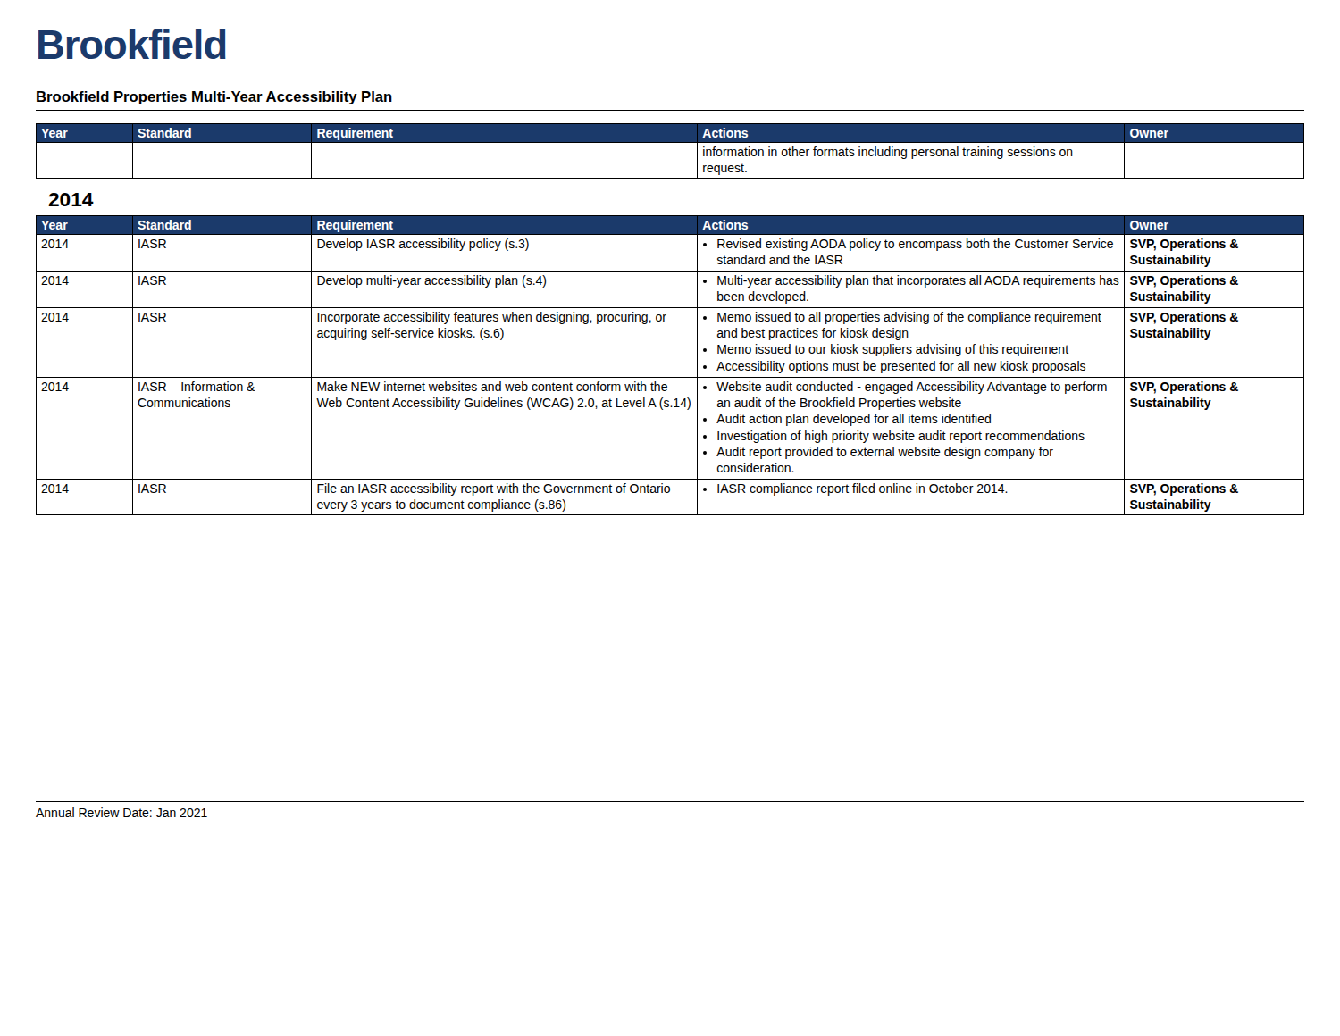Brookfield
Brookfield Properties Multi-Year Accessibility Plan
| Year | Standard | Requirement | Actions | Owner |
| --- | --- | --- | --- | --- |
| | | | information in other formats including personal training sessions on request. | |
2014
| Year | Standard | Requirement | Actions | Owner |
| --- | --- | --- | --- | --- |
| 2014 | IASR | Develop IASR accessibility policy (s.3) | Revised existing AODA policy to encompass both the Customer Service standard and the IASR | SVP, Operations & Sustainability |
| 2014 | IASR | Develop multi-year accessibility plan (s.4) | Multi-year accessibility plan that incorporates all AODA requirements has been developed. | SVP, Operations & Sustainability |
| 2014 | IASR | Incorporate accessibility features when designing, procuring, or acquiring self-service kiosks. (s.6) | Memo issued to all properties advising of the compliance requirement and best practices for kiosk design Memo issued to our kiosk suppliers advising of this requirement Accessibility options must be presented for all new kiosk proposals | SVP, Operations & Sustainability |
| 2014 | IASR – Information & Communications | Make NEW internet websites and web content conform with the Web Content Accessibility Guidelines (WCAG) 2.0, at Level A (s.14) | Website audit conducted - engaged Accessibility Advantage to perform an audit of the Brookfield Properties website Audit action plan developed for all items identified Investigation of high priority website audit report recommendations Audit report provided to external website design company for consideration. | SVP, Operations & Sustainability |
| 2014 | IASR | File an IASR accessibility report with the Government of Ontario every 3 years to document compliance (s.86) | IASR compliance report filed online in October 2014. | SVP, Operations & Sustainability |
Annual Review Date: Jan 2021